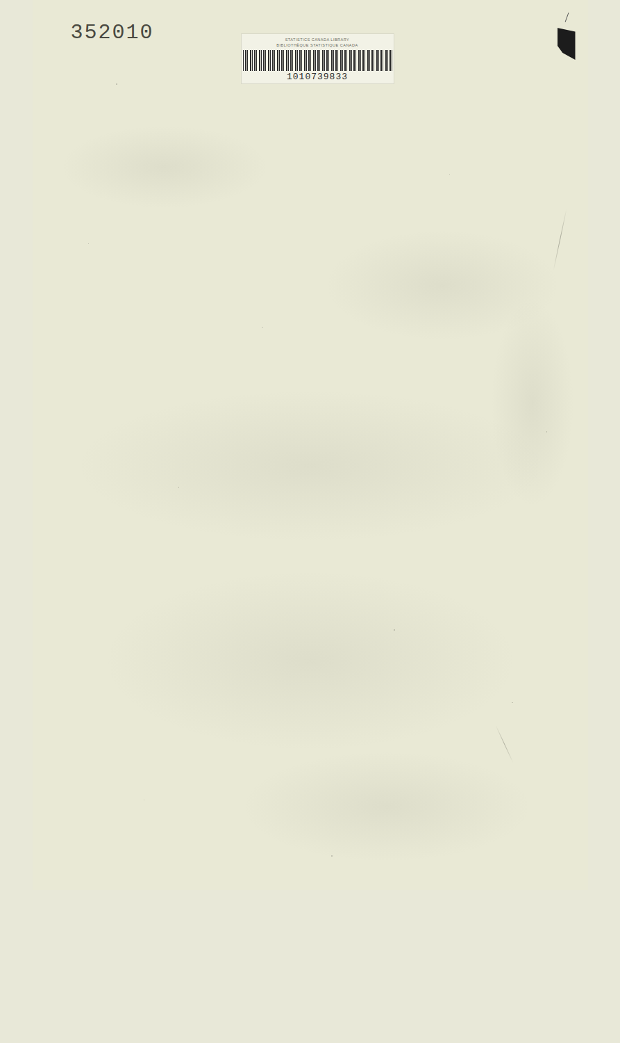352010
STATISTICS CANADA LIBRARY
BIBLIOTHÈQUE STATISTIQUE CANADA
1010739833